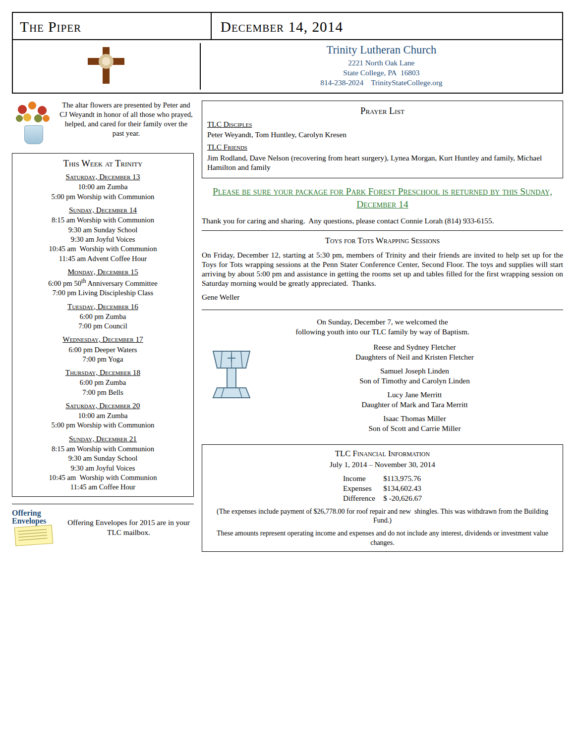The Piper
December 14, 2014
Trinity Lutheran Church
2221 North Oak Lane
State College, PA 16803
814-238-2024 TrinityStateCollege.org
The altar flowers are presented by Peter and CJ Weyandt in honor of all those who prayed, helped, and cared for their family over the past year.
This Week at Trinity
Saturday, December 13
10:00 am Zumba
5:00 pm Worship with Communion
Sunday, December 14
8:15 am Worship with Communion
9:30 am Sunday School
9:30 am Joyful Voices
10:45 am Worship with Communion
11:45 am Advent Coffee Hour
Monday, December 15
6:00 pm 50th Anniversary Committee
7:00 pm Living Discipleship Class
Tuesday, December 16
6:00 pm Zumba
7:00 pm Council
Wednesday, December 17
6:00 pm Deeper Waters
7:00 pm Yoga
Thursday, December 18
6:00 pm Zumba
7:00 pm Bells
Saturday, December 20
10:00 am Zumba
5:00 pm Worship with Communion
Sunday, December 21
8:15 am Worship with Communion
9:30 am Sunday School
9:30 am Joyful Voices
10:45 am Worship with Communion
11:45 am Coffee Hour
Offering
Envelopes
Offering Envelopes for 2015 are in your TLC mailbox.
Prayer List
TLC Disciples
Peter Weyandt, Tom Huntley, Carolyn Kresen
TLC Friends
Jim Rodland, Dave Nelson (recovering from heart surgery), Lynea Morgan, Kurt Huntley and family, Michael Hamilton and family
Please be sure your package for Park Forest Preschool is returned by this Sunday, December 14
Thank you for caring and sharing. Any questions, please contact Connie Lorah (814) 933-6155.
Toys for Tots Wrapping Sessions
On Friday, December 12, starting at 5:30 pm, members of Trinity and their friends are invited to help set up for the Toys for Tots wrapping sessions at the Penn Stater Conference Center, Second Floor. The toys and supplies will start arriving by about 5:00 pm and assistance in getting the rooms set up and tables filled for the first wrapping session on Saturday morning would be greatly appreciated. Thanks.
Gene Weller
On Sunday, December 7, we welcomed the
following youth into our TLC family by way of Baptism.
Reese and Sydney Fletcher
Daughters of Neil and Kristen Fletcher
Samuel Joseph Linden
Son of Timothy and Carolyn Linden
Lucy Jane Merritt
Daughter of Mark and Tara Merritt
Isaac Thomas Miller
Son of Scott and Carrie Miller
TLC Financial Information
July 1, 2014 – November 30, 2014
| Income | $113,975.76 |
| Expenses | $134,602.43 |
| Difference | $ -20,626.67 |
(The expenses include payment of $26,778.00 for roof repair and new shingles. This was withdrawn from the Building Fund.)
These amounts represent operating income and expenses and do not include any interest, dividends or investment value changes.